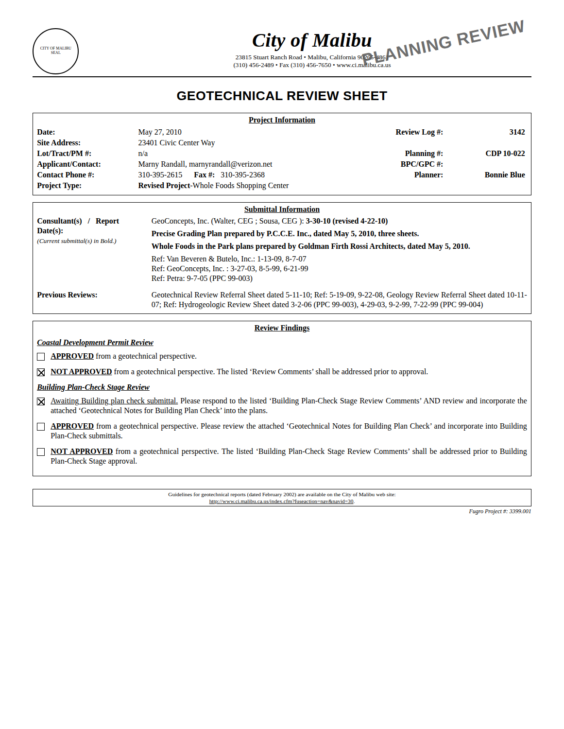PLANNING REVIEW
CITY OF MALIBU
SEAL
City of Malibu
23815 Stuart Ranch Road • Malibu, California 90265-4861
(310) 456-2489 • Fax (310) 456-7650 • www.ci.malibu.ca.us
GEOTECHNICAL REVIEW SHEET
Project Information
| Date: | May 27, 2010 | Review Log #: | 3142 |
| Site Address: | 23401 Civic Center Way |
| Lot/Tract/PM #: | n/a | Planning #: | CDP 10-022 |
| Applicant/Contact: | Marny Randall, marnyrandall@verizon.net | BPC/GPC #: | |
| Contact Phone #: | 310-395-2615 Fax #: 310-395-2368 | Planner: | Bonnie Blue |
| Project Type: | Revised Project -Whole Foods Shopping Center |
Submittal Information
Consultant(s) / Report Date(s): (Current submittal(s) in Bold.)
GeoConcepts, Inc. (Walter, CEG ; Sousa, CEG ): 3-30-10 (revised 4-22-10)
Precise Grading Plan prepared by P.C.C.E. Inc., dated May 5, 2010, three sheets.
Whole Foods in the Park plans prepared by Goldman Firth Rossi Architects, dated May 5, 2010.
Ref: Van Beveren & Butelo, Inc.: 1-13-09, 8-7-07
Ref: GeoConcepts, Inc. : 3-27-03, 8-5-99, 6-21-99
Ref: Petra: 9-7-05 (PPC 99-003)
Previous Reviews:
Geotechnical Review Referral Sheet dated 5-11-10; Ref: 5-19-09, 9-22-08, Geology Review Referral Sheet dated 10-11-07; Ref: Hydrogeologic Review Sheet dated 3-2-06 (PPC 99-003), 4-29-03, 9-2-99, 7-22-99 (PPC 99-004)
Review Findings
Coastal Development Permit Review
APPROVED from a geotechnical perspective.
NOT APPROVED from a geotechnical perspective. The listed ‘Review Comments’ shall be addressed prior to approval.
Building Plan-Check Stage Review
Awaiting Building plan check submittal. Please respond to the listed ‘Building Plan-Check Stage Review Comments’ AND review and incorporate the attached ‘Geotechnical Notes for Building Plan Check’ into the plans.
APPROVED from a geotechnical perspective. Please review the attached ‘Geotechnical Notes for Building Plan Check’ and incorporate into Building Plan-Check submittals.
NOT APPROVED from a geotechnical perspective. The listed ‘Building Plan-Check Stage Review Comments’ shall be addressed prior to Building Plan-Check Stage approval.
Guidelines for geotechnical reports (dated February 2002) are available on the City of Malibu web site:
http://www.ci.malibu.ca.us/index.cfm?fuseaction=nav&navid=30.
Fugro Project #: 3399.001